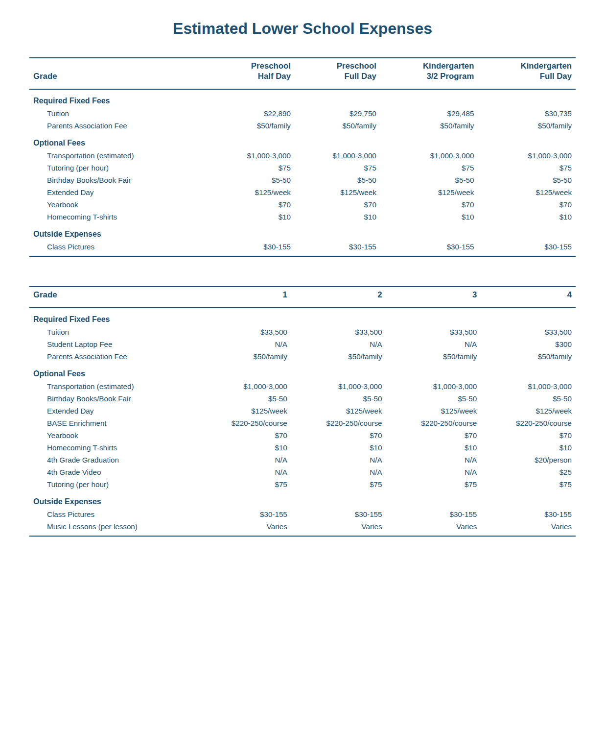Estimated Lower School Expenses
| Grade | Preschool Half Day | Preschool Full Day | Kindergarten 3/2 Program | Kindergarten Full Day |
| --- | --- | --- | --- | --- |
| Required Fixed Fees |
| Tuition | $22,890 | $29,750 | $29,485 | $30,735 |
| Parents Association Fee | $50/family | $50/family | $50/family | $50/family |
| Optional Fees |
| Transportation (estimated) | $1,000-3,000 | $1,000-3,000 | $1,000-3,000 | $1,000-3,000 |
| Tutoring (per hour) | $75 | $75 | $75 | $75 |
| Birthday Books/Book Fair | $5-50 | $5-50 | $5-50 | $5-50 |
| Extended Day | $125/week | $125/week | $125/week | $125/week |
| Yearbook | $70 | $70 | $70 | $70 |
| Homecoming T-shirts | $10 | $10 | $10 | $10 |
| Outside Expenses |
| Class Pictures | $30-155 | $30-155 | $30-155 | $30-155 |
| Grade | 1 | 2 | 3 | 4 |
| --- | --- | --- | --- | --- |
| Required Fixed Fees |
| Tuition | $33,500 | $33,500 | $33,500 | $33,500 |
| Student Laptop Fee | N/A | N/A | N/A | $300 |
| Parents Association Fee | $50/family | $50/family | $50/family | $50/family |
| Optional Fees |
| Transportation (estimated) | $1,000-3,000 | $1,000-3,000 | $1,000-3,000 | $1,000-3,000 |
| Birthday Books/Book Fair | $5-50 | $5-50 | $5-50 | $5-50 |
| Extended Day | $125/week | $125/week | $125/week | $125/week |
| BASE Enrichment | $220-250/course | $220-250/course | $220-250/course | $220-250/course |
| Yearbook | $70 | $70 | $70 | $70 |
| Homecoming T-shirts | $10 | $10 | $10 | $10 |
| 4th Grade Graduation | N/A | N/A | N/A | $20/person |
| 4th Grade Video | N/A | N/A | N/A | $25 |
| Tutoring (per hour) | $75 | $75 | $75 | $75 |
| Outside Expenses |
| Class Pictures | $30-155 | $30-155 | $30-155 | $30-155 |
| Music Lessons (per lesson) | Varies | Varies | Varies | Varies |